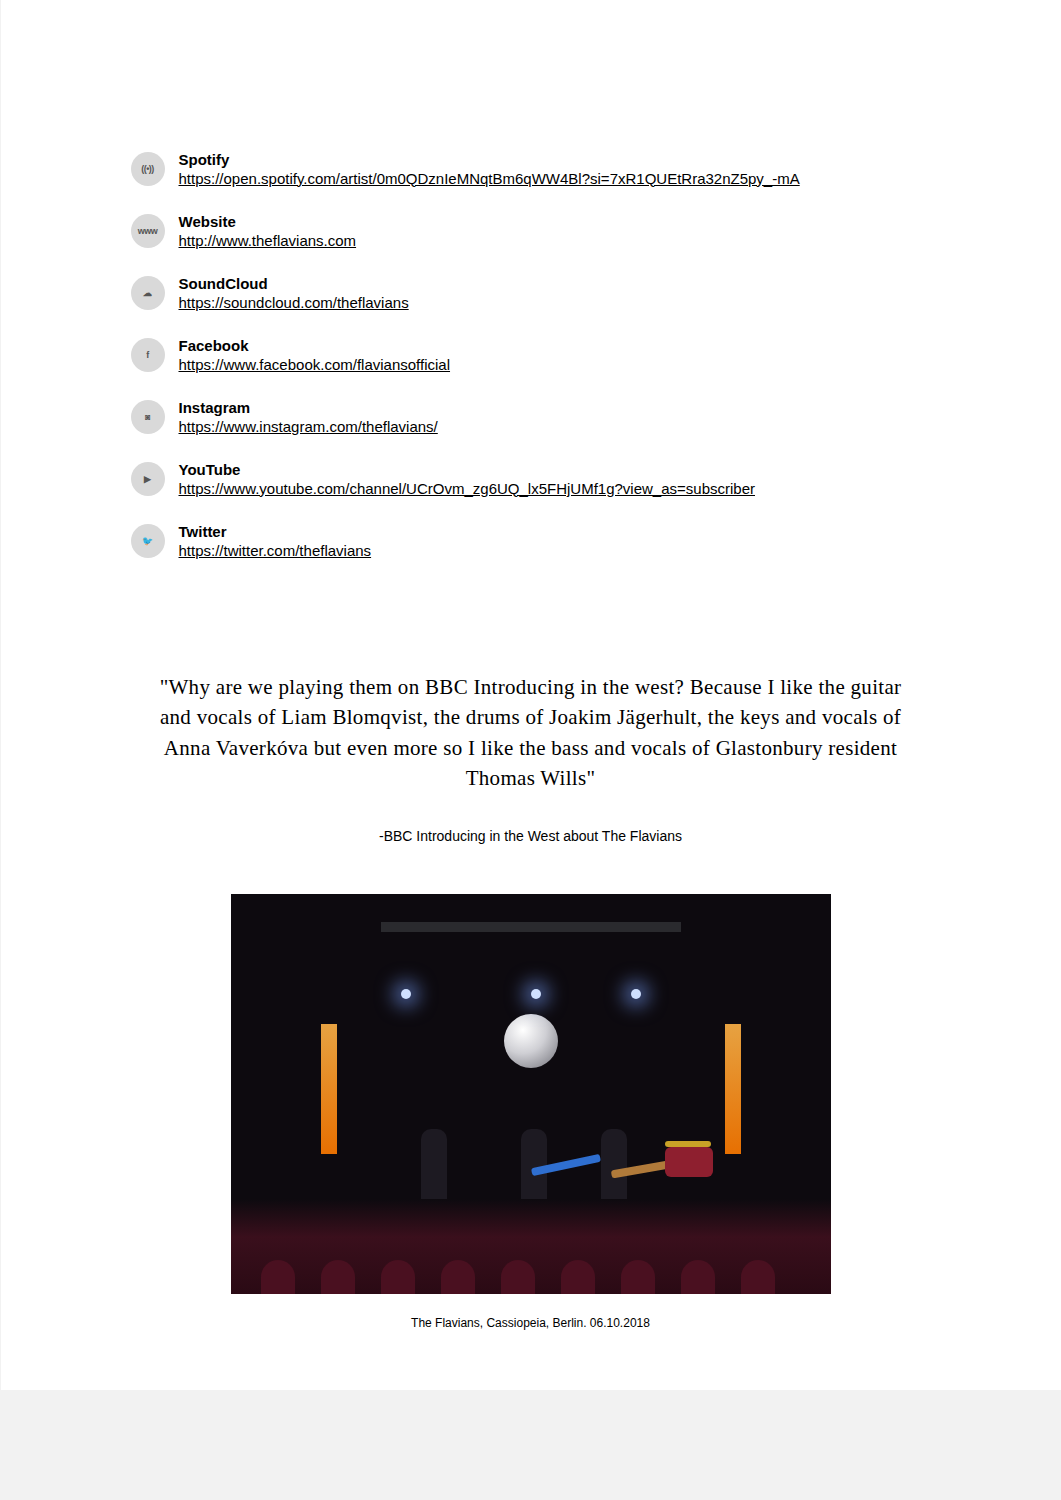((•)) Spotify https://open.spotify.com/artist/0m0QDznIeMNqtBm6qWW4Bl?si=7xR1QUEtRra32nZ5py_-mA
www Website http://www.theflavians.com
☁ SoundCloud https://soundcloud.com/theflavians
f Facebook https://www.facebook.com/flaviansofficial
◙ Instagram https://www.instagram.com/theflavians/
▶ YouTube https://www.youtube.com/channel/UCrOvm_zg6UQ_lx5FHjUMf1g?view_as=subscriber
🐦 Twitter https://twitter.com/theflavians
"Why are we playing them on BBC Introducing in the west? Because I like the guitar and vocals of Liam Blomqvist, the drums of Joakim Jägerhult, the keys and vocals of Anna Vaverkóva but even more so I like the bass and vocals of Glastonbury resident Thomas Wills"
-BBC Introducing in the West about The Flavians
The Flavians, Cassiopeia, Berlin. 06.10.2018